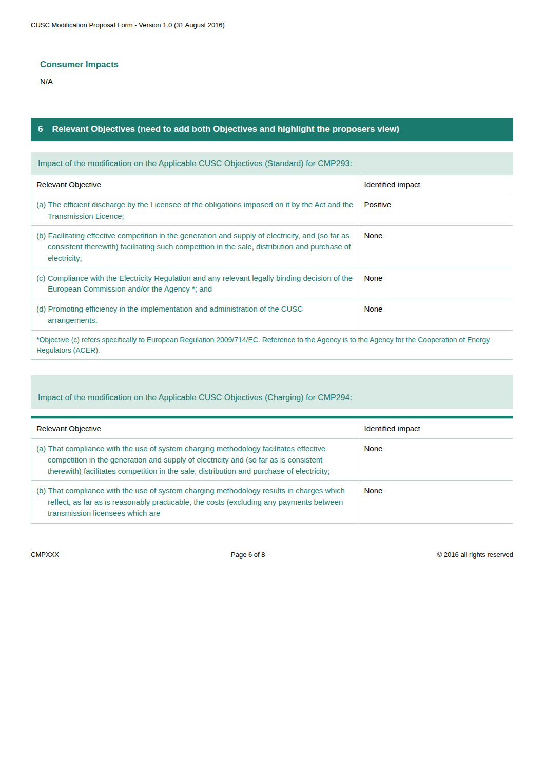CUSC Modification Proposal Form - Version 1.0 (31 August 2016)
Consumer Impacts
N/A
6 Relevant Objectives (need to add both Objectives and highlight the proposers view)
Impact of the modification on the Applicable CUSC Objectives (Standard) for CMP293:
| Relevant Objective | Identified impact |
| --- | --- |
| (a) The efficient discharge by the Licensee of the obligations imposed on it by the Act and the Transmission Licence; | Positive |
| (b) Facilitating effective competition in the generation and supply of electricity, and (so far as consistent therewith) facilitating such competition in the sale, distribution and purchase of electricity; | None |
| (c) Compliance with the Electricity Regulation and any relevant legally binding decision of the European Commission and/or the Agency *; and | None |
| (d) Promoting efficiency in the implementation and administration of the CUSC arrangements. | None |
| *Objective (c) refers specifically to European Regulation 2009/714/EC. Reference to the Agency is to the Agency for the Cooperation of Energy Regulators (ACER). |
Impact of the modification on the Applicable CUSC Objectives (Charging) for CMP294:
| Relevant Objective | Identified impact |
| --- | --- |
| (a) That compliance with the use of system charging methodology facilitates effective competition in the generation and supply of electricity and (so far as is consistent therewith) facilitates competition in the sale, distribution and purchase of electricity; | None |
| (b) That compliance with the use of system charging methodology results in charges which reflect, as far as is reasonably practicable, the costs (excluding any payments between transmission licensees which are | None |
CMPXXX Page 6 of 8 © 2016 all rights reserved